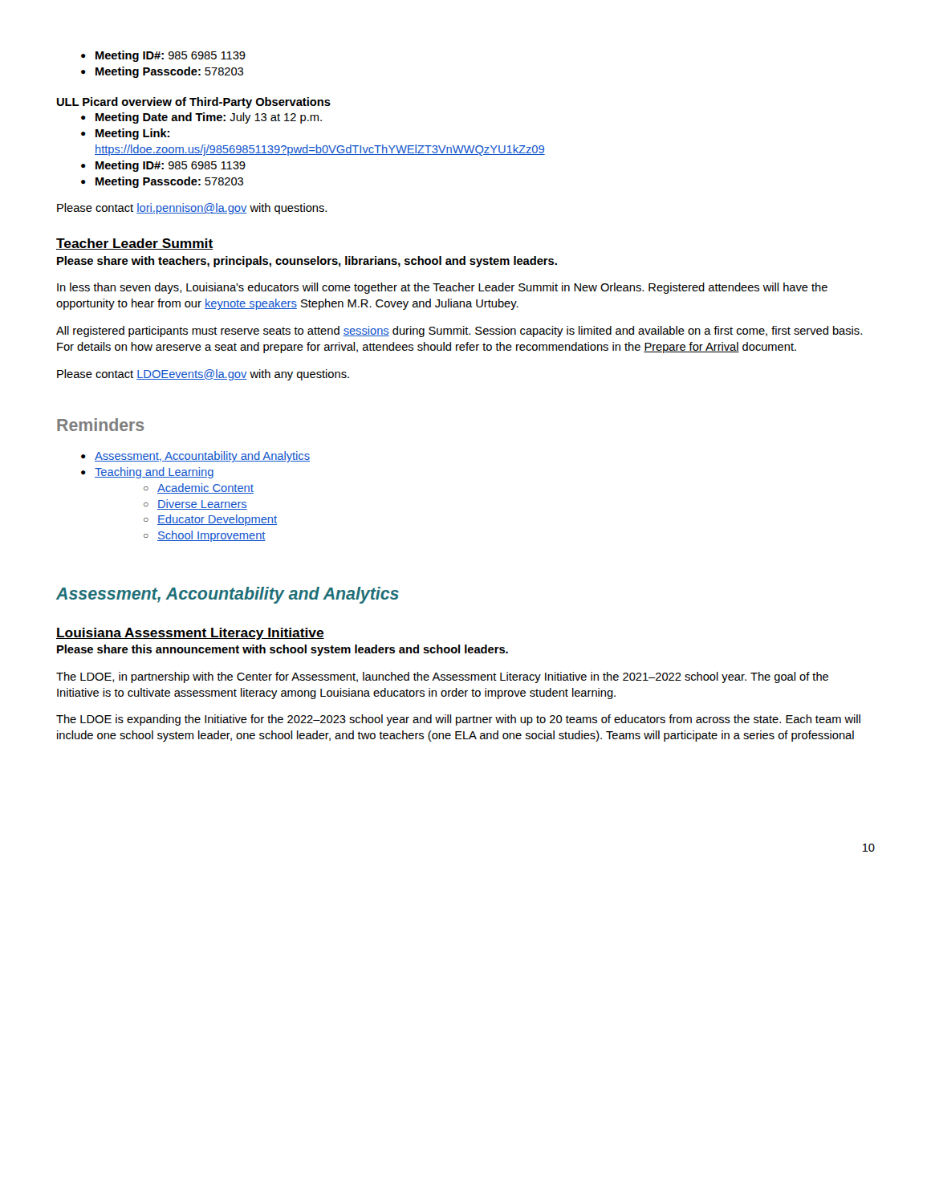Meeting ID#: 985 6985 1139
Meeting Passcode: 578203
ULL Picard overview of Third-Party Observations
Meeting Date and Time: July 13 at 12 p.m.
Meeting Link:
https://ldoe.zoom.us/j/98569851139?pwd=b0VGdTIvcThYWElZT3VnWWQzYU1kZz09
Meeting ID#: 985 6985 1139
Meeting Passcode: 578203
Please contact lori.pennison@la.gov with questions.
Teacher Leader Summit
Please share with teachers, principals, counselors, librarians, school and system leaders.
In less than seven days, Louisiana's educators will come together at the Teacher Leader Summit in New Orleans. Registered attendees will have the opportunity to hear from our keynote speakers Stephen M.R. Covey and Juliana Urtubey.
All registered participants must reserve seats to attend sessions during Summit. Session capacity is limited and available on a first come, first served basis. For details on how areserve a seat and prepare for arrival, attendees should refer to the recommendations in the Prepare for Arrival document.
Please contact LDOEevents@la.gov with any questions.
Reminders
Assessment, Accountability and Analytics
Teaching and Learning
Academic Content
Diverse Learners
Educator Development
School Improvement
Assessment, Accountability and Analytics
Louisiana Assessment Literacy Initiative
Please share this announcement with school system leaders and school leaders.
The LDOE, in partnership with the Center for Assessment, launched the Assessment Literacy Initiative in the 2021–2022 school year. The goal of the Initiative is to cultivate assessment literacy among Louisiana educators in order to improve student learning.
The LDOE is expanding the Initiative for the 2022–2023 school year and will partner with up to 20 teams of educators from across the state. Each team will include one school system leader, one school leader, and two teachers (one ELA and one social studies). Teams will participate in a series of professional
10